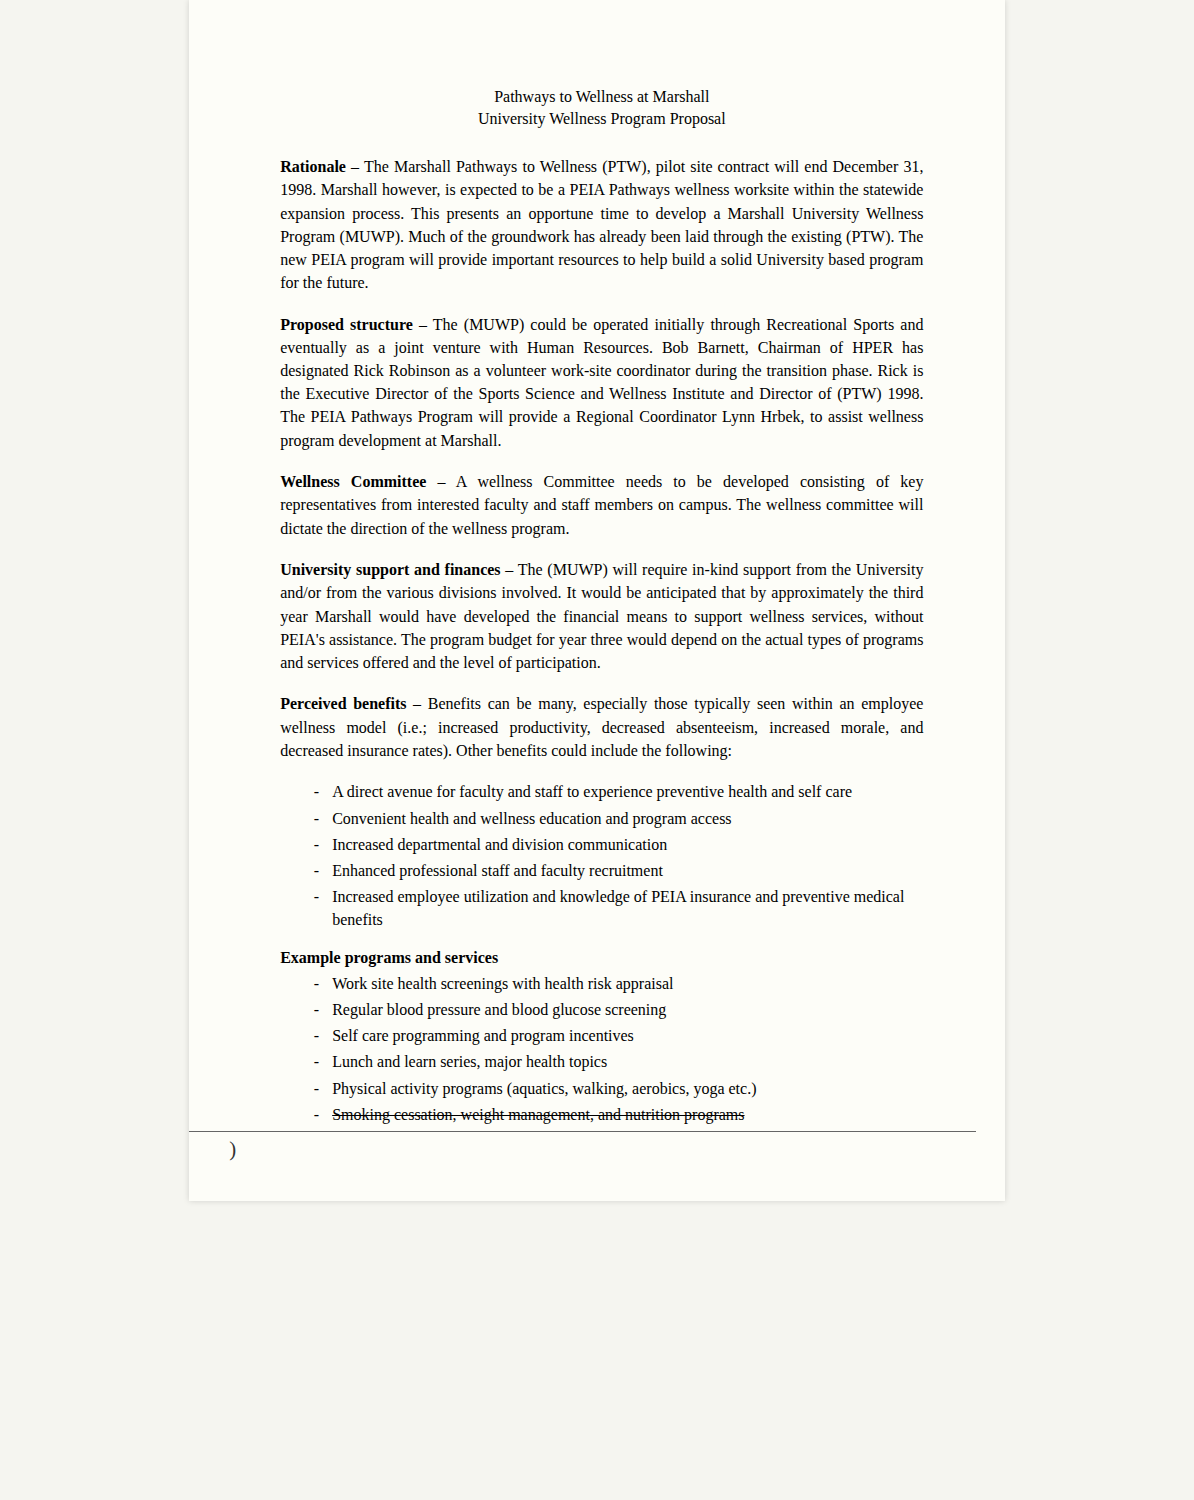Pathways to Wellness at Marshall
University Wellness Program Proposal
Rationale – The Marshall Pathways to Wellness (PTW), pilot site contract will end December 31, 1998. Marshall however, is expected to be a PEIA Pathways wellness worksite within the statewide expansion process. This presents an opportune time to develop a Marshall University Wellness Program (MUWP). Much of the groundwork has already been laid through the existing (PTW). The new PEIA program will provide important resources to help build a solid University based program for the future.
Proposed structure – The (MUWP) could be operated initially through Recreational Sports and eventually as a joint venture with Human Resources. Bob Barnett, Chairman of HPER has designated Rick Robinson as a volunteer work-site coordinator during the transition phase. Rick is the Executive Director of the Sports Science and Wellness Institute and Director of (PTW) 1998. The PEIA Pathways Program will provide a Regional Coordinator Lynn Hrbek, to assist wellness program development at Marshall.
Wellness Committee – A wellness Committee needs to be developed consisting of key representatives from interested faculty and staff members on campus. The wellness committee will dictate the direction of the wellness program.
University support and finances – The (MUWP) will require in-kind support from the University and/or from the various divisions involved. It would be anticipated that by approximately the third year Marshall would have developed the financial means to support wellness services, without PEIA's assistance. The program budget for year three would depend on the actual types of programs and services offered and the level of participation.
Perceived benefits – Benefits can be many, especially those typically seen within an employee wellness model (i.e.; increased productivity, decreased absenteeism, increased morale, and decreased insurance rates). Other benefits could include the following:
A direct avenue for faculty and staff to experience preventive health and self care
Convenient health and wellness education and program access
Increased departmental and division communication
Enhanced professional staff and faculty recruitment
Increased employee utilization and knowledge of PEIA insurance and preventive medical benefits
Example programs and services
Work site health screenings with health risk appraisal
Regular blood pressure and blood glucose screening
Self care programming and program incentives
Lunch and learn series, major health topics
Physical activity programs (aquatics, walking, aerobics, yoga etc.)
Smoking cessation, weight management, and nutrition programs
)